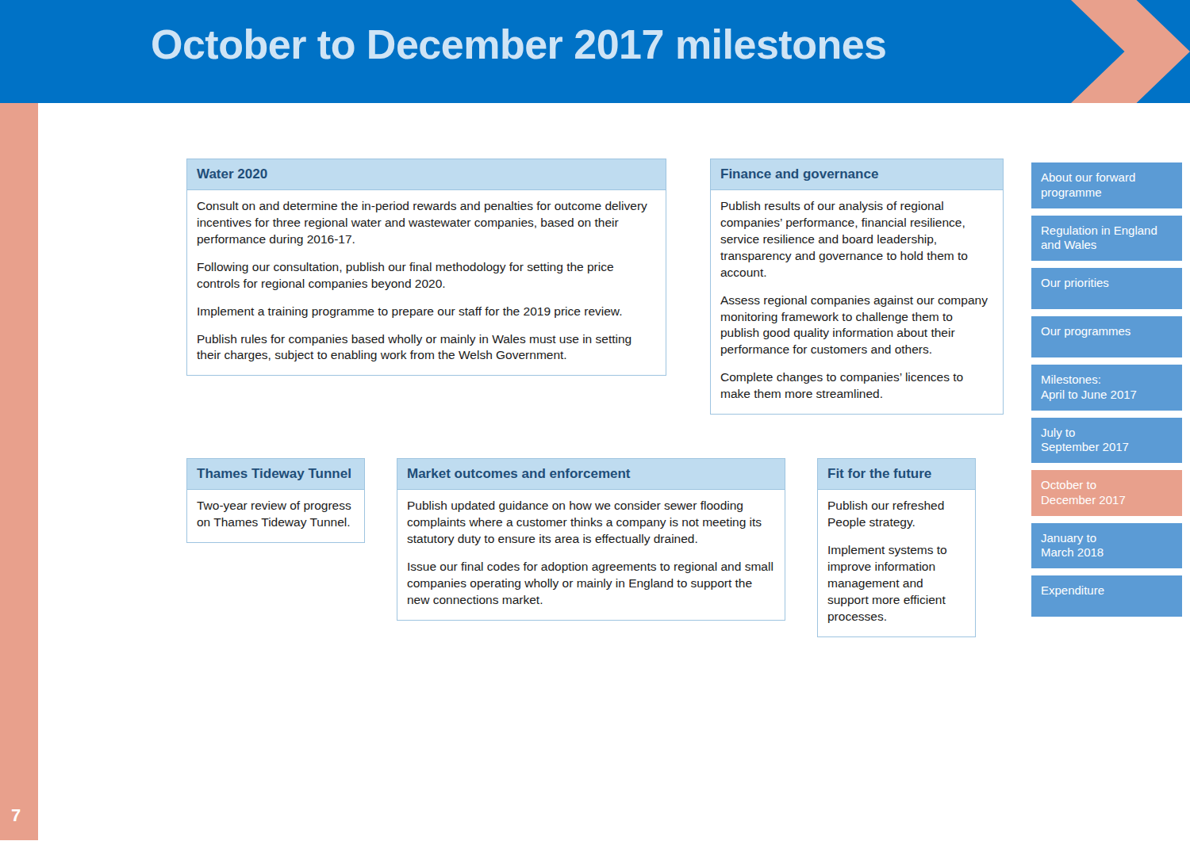October to December 2017 milestones
7
About our forward programme Regulation in England and Wales Our priorities Our programmes Milestones:
April to June 2017 July to
September 2017 October to
December 2017 January to
March 2018 Expenditure
Water 2020
Consult on and determine the in-period rewards and penalties for outcome delivery incentives for three regional water and wastewater companies, based on their performance during 2016-17.
Following our consultation, publish our final methodology for setting the price controls for regional companies beyond 2020.
Implement a training programme to prepare our staff for the 2019 price review.
Publish rules for companies based wholly or mainly in Wales must use in setting their charges, subject to enabling work from the Welsh Government.
Finance and governance
Publish results of our analysis of regional companies’ performance, financial resilience, service resilience and board leadership, transparency and governance to hold them to account.
Assess regional companies against our company monitoring framework to challenge them to publish good quality information about their performance for customers and others.
Complete changes to companies’ licences to make them more streamlined.
Thames Tideway Tunnel
Two-year review of progress on Thames Tideway Tunnel.
Market outcomes and enforcement
Publish updated guidance on how we consider sewer flooding complaints where a customer thinks a company is not meeting its statutory duty to ensure its area is effectually drained.
Issue our final codes for adoption agreements to regional and small companies operating wholly or mainly in England to support the new connections market.
Fit for the future
Publish our refreshed People strategy.
Implement systems to improve information management and support more efficient processes.